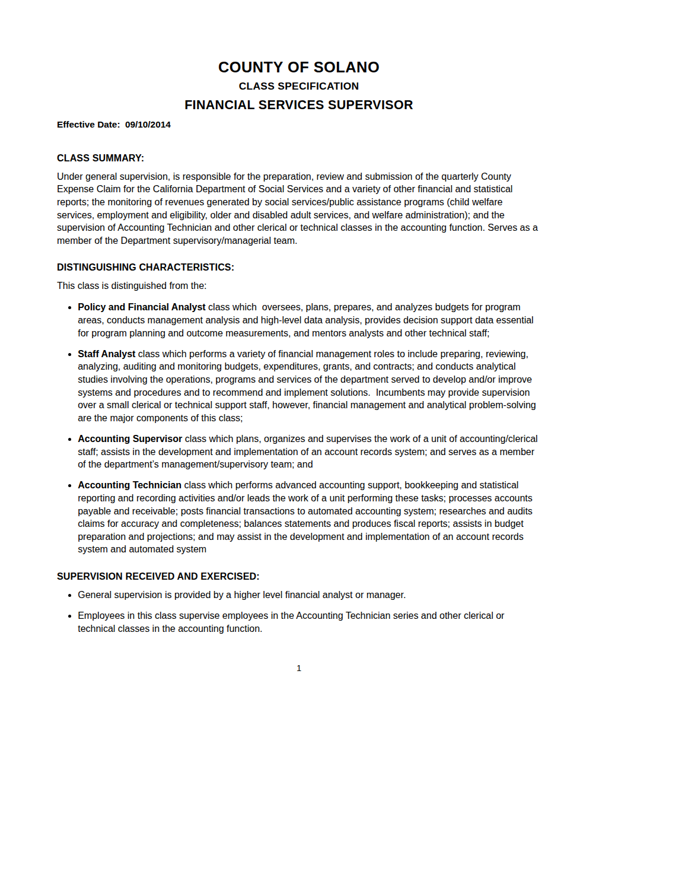COUNTY OF SOLANO
CLASS SPECIFICATION
FINANCIAL SERVICES SUPERVISOR
Effective Date: 09/10/2014
CLASS SUMMARY:
Under general supervision, is responsible for the preparation, review and submission of the quarterly County Expense Claim for the California Department of Social Services and a variety of other financial and statistical reports; the monitoring of revenues generated by social services/public assistance programs (child welfare services, employment and eligibility, older and disabled adult services, and welfare administration); and the supervision of Accounting Technician and other clerical or technical classes in the accounting function. Serves as a member of the Department supervisory/managerial team.
DISTINGUISHING CHARACTERISTICS:
This class is distinguished from the:
Policy and Financial Analyst class which oversees, plans, prepares, and analyzes budgets for program areas, conducts management analysis and high-level data analysis, provides decision support data essential for program planning and outcome measurements, and mentors analysts and other technical staff;
Staff Analyst class which performs a variety of financial management roles to include preparing, reviewing, analyzing, auditing and monitoring budgets, expenditures, grants, and contracts; and conducts analytical studies involving the operations, programs and services of the department served to develop and/or improve systems and procedures and to recommend and implement solutions. Incumbents may provide supervision over a small clerical or technical support staff, however, financial management and analytical problem-solving are the major components of this class;
Accounting Supervisor class which plans, organizes and supervises the work of a unit of accounting/clerical staff; assists in the development and implementation of an account records system; and serves as a member of the department’s management/supervisory team; and
Accounting Technician class which performs advanced accounting support, bookkeeping and statistical reporting and recording activities and/or leads the work of a unit performing these tasks; processes accounts payable and receivable; posts financial transactions to automated accounting system; researches and audits claims for accuracy and completeness; balances statements and produces fiscal reports; assists in budget preparation and projections; and may assist in the development and implementation of an account records system and automated system
SUPERVISION RECEIVED AND EXERCISED:
General supervision is provided by a higher level financial analyst or manager.
Employees in this class supervise employees in the Accounting Technician series and other clerical or technical classes in the accounting function.
1